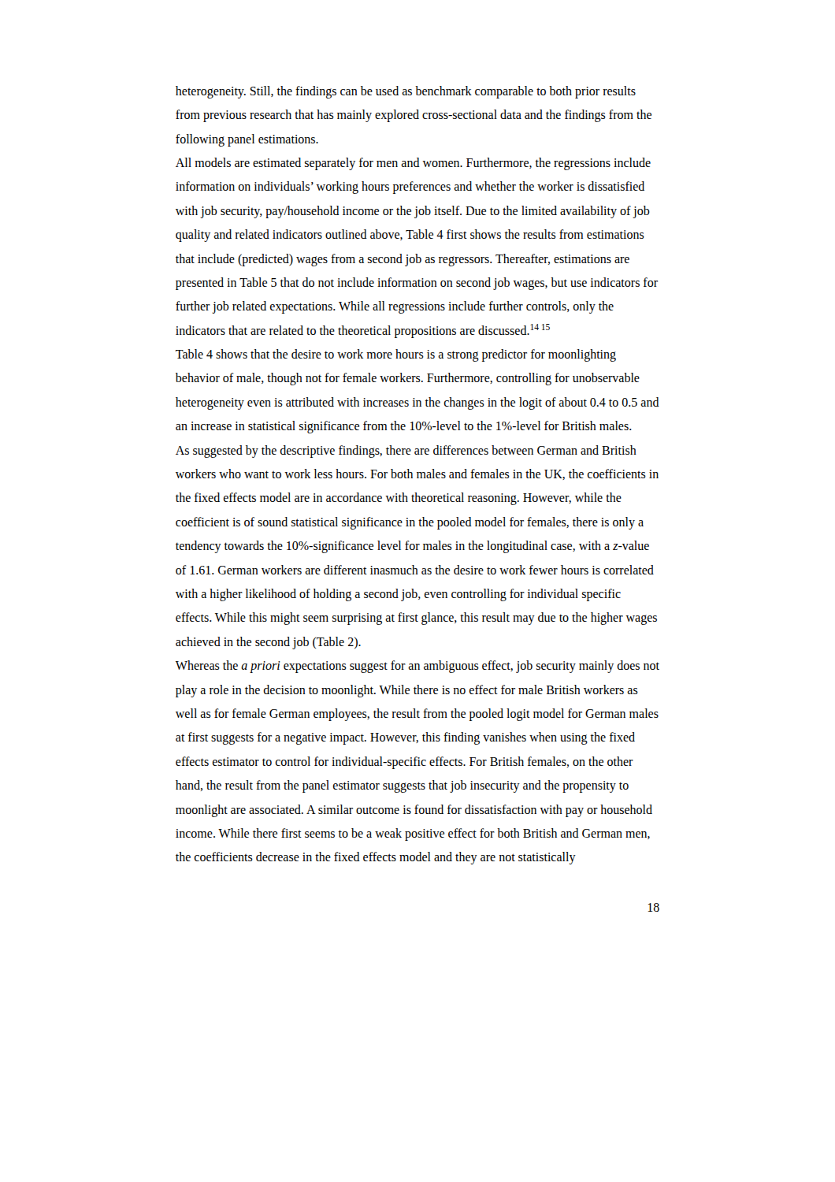heterogeneity. Still, the findings can be used as benchmark comparable to both prior results from previous research that has mainly explored cross-sectional data and the findings from the following panel estimations.
All models are estimated separately for men and women. Furthermore, the regressions include information on individuals’ working hours preferences and whether the worker is dissatisfied with job security, pay/household income or the job itself. Due to the limited availability of job quality and related indicators outlined above, Table 4 first shows the results from estimations that include (predicted) wages from a second job as regressors. Thereafter, estimations are presented in Table 5 that do not include information on second job wages, but use indicators for further job related expectations. While all regressions include further controls, only the indicators that are related to the theoretical propositions are discussed.14 15
Table 4 shows that the desire to work more hours is a strong predictor for moonlighting behavior of male, though not for female workers. Furthermore, controlling for unobservable heterogeneity even is attributed with increases in the changes in the logit of about 0.4 to 0.5 and an increase in statistical significance from the 10%-level to the 1%-level for British males.
As suggested by the descriptive findings, there are differences between German and British workers who want to work less hours. For both males and females in the UK, the coefficients in the fixed effects model are in accordance with theoretical reasoning. However, while the coefficient is of sound statistical significance in the pooled model for females, there is only a tendency towards the 10%-significance level for males in the longitudinal case, with a z-value of 1.61. German workers are different inasmuch as the desire to work fewer hours is correlated with a higher likelihood of holding a second job, even controlling for individual specific effects. While this might seem surprising at first glance, this result may due to the higher wages achieved in the second job (Table 2).
Whereas the a priori expectations suggest for an ambiguous effect, job security mainly does not play a role in the decision to moonlight. While there is no effect for male British workers as well as for female German employees, the result from the pooled logit model for German males at first suggests for a negative impact. However, this finding vanishes when using the fixed effects estimator to control for individual-specific effects. For British females, on the other hand, the result from the panel estimator suggests that job insecurity and the propensity to moonlight are associated. A similar outcome is found for dissatisfaction with pay or household income. While there first seems to be a weak positive effect for both British and German men, the coefficients decrease in the fixed effects model and they are not statistically
18